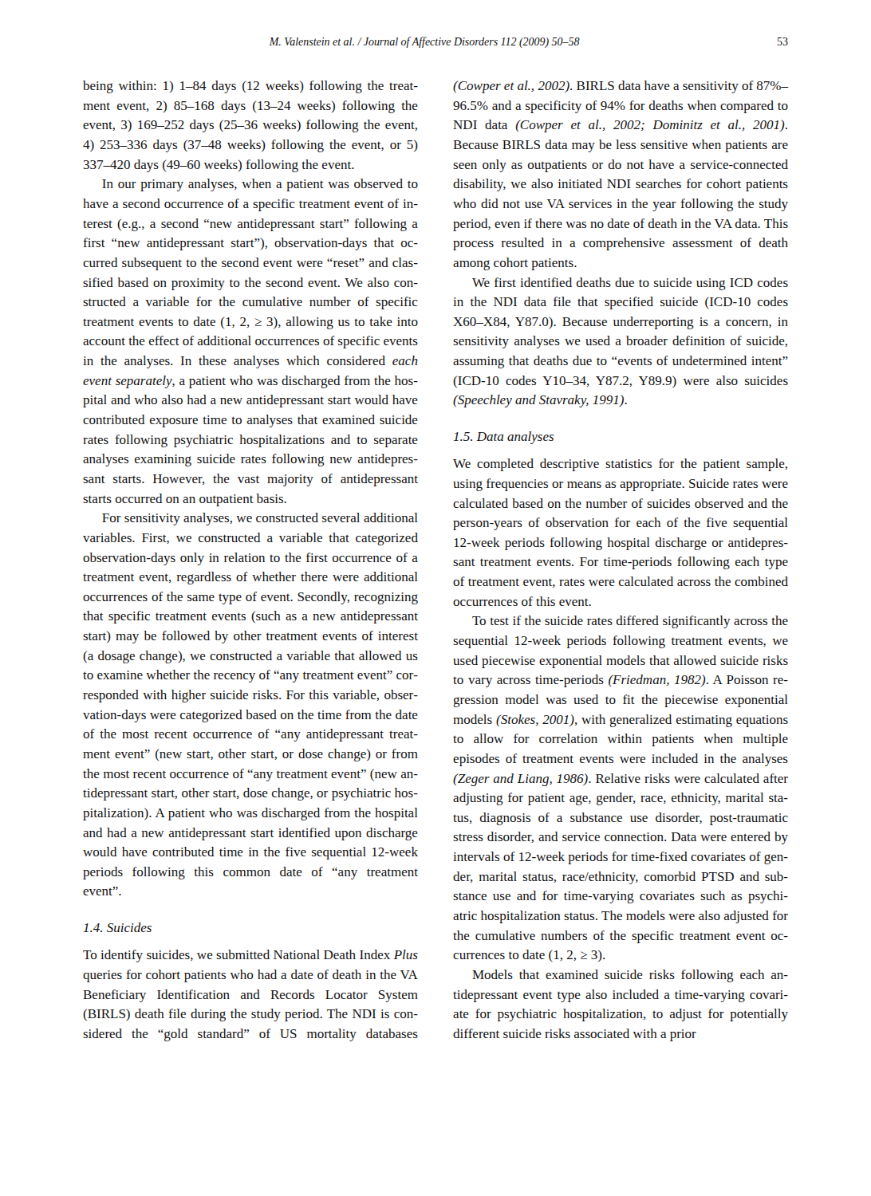M. Valenstein et al. / Journal of Affective Disorders 112 (2009) 50–58 53
being within: 1) 1–84 days (12 weeks) following the treatment event, 2) 85–168 days (13–24 weeks) following the event, 3) 169–252 days (25–36 weeks) following the event, 4) 253–336 days (37–48 weeks) following the event, or 5) 337–420 days (49–60 weeks) following the event.
In our primary analyses, when a patient was observed to have a second occurrence of a specific treatment event of interest (e.g., a second “new antidepressant start” following a first “new antidepressant start”), observation-days that occurred subsequent to the second event were “reset” and classified based on proximity to the second event. We also constructed a variable for the cumulative number of specific treatment events to date (1, 2, ≥ 3), allowing us to take into account the effect of additional occurrences of specific events in the analyses. In these analyses which considered each event separately, a patient who was discharged from the hospital and who also had a new antidepressant start would have contributed exposure time to analyses that examined suicide rates following psychiatric hospitalizations and to separate analyses examining suicide rates following new antidepressant starts. However, the vast majority of antidepressant starts occurred on an outpatient basis.
For sensitivity analyses, we constructed several additional variables. First, we constructed a variable that categorized observation-days only in relation to the first occurrence of a treatment event, regardless of whether there were additional occurrences of the same type of event. Secondly, recognizing that specific treatment events (such as a new antidepressant start) may be followed by other treatment events of interest (a dosage change), we constructed a variable that allowed us to examine whether the recency of “any treatment event” corresponded with higher suicide risks. For this variable, observation-days were categorized based on the time from the date of the most recent occurrence of “any antidepressant treatment event” (new start, other start, or dose change) or from the most recent occurrence of “any treatment event” (new antidepressant start, other start, dose change, or psychiatric hospitalization). A patient who was discharged from the hospital and had a new antidepressant start identified upon discharge would have contributed time in the five sequential 12-week periods following this common date of “any treatment event”.
1.4. Suicides
To identify suicides, we submitted National Death Index Plus queries for cohort patients who had a date of death in the VA Beneficiary Identification and Records Locator System (BIRLS) death file during the study period. The NDI is considered the “gold standard” of US mortality databases (Cowper et al., 2002). BIRLS data have a sensitivity of 87%–96.5% and a specificity of 94% for deaths when compared to NDI data (Cowper et al., 2002; Dominitz et al., 2001). Because BIRLS data may be less sensitive when patients are seen only as outpatients or do not have a service-connected disability, we also initiated NDI searches for cohort patients who did not use VA services in the year following the study period, even if there was no date of death in the VA data. This process resulted in a comprehensive assessment of death among cohort patients.
We first identified deaths due to suicide using ICD codes in the NDI data file that specified suicide (ICD-10 codes X60–X84, Y87.0). Because underreporting is a concern, in sensitivity analyses we used a broader definition of suicide, assuming that deaths due to “events of undetermined intent” (ICD-10 codes Y10–34, Y87.2, Y89.9) were also suicides (Speechley and Stavraky, 1991).
1.5. Data analyses
We completed descriptive statistics for the patient sample, using frequencies or means as appropriate. Suicide rates were calculated based on the number of suicides observed and the person-years of observation for each of the five sequential 12-week periods following hospital discharge or antidepressant treatment events. For time-periods following each type of treatment event, rates were calculated across the combined occurrences of this event.
To test if the suicide rates differed significantly across the sequential 12-week periods following treatment events, we used piecewise exponential models that allowed suicide risks to vary across time-periods (Friedman, 1982). A Poisson regression model was used to fit the piecewise exponential models (Stokes, 2001), with generalized estimating equations to allow for correlation within patients when multiple episodes of treatment events were included in the analyses (Zeger and Liang, 1986). Relative risks were calculated after adjusting for patient age, gender, race, ethnicity, marital status, diagnosis of a substance use disorder, post-traumatic stress disorder, and service connection. Data were entered by intervals of 12-week periods for time-fixed covariates of gender, marital status, race/ethnicity, comorbid PTSD and substance use and for time-varying covariates such as psychiatric hospitalization status. The models were also adjusted for the cumulative numbers of the specific treatment event occurrences to date (1, 2, ≥ 3).
Models that examined suicide risks following each antidepressant event type also included a time-varying covariate for psychiatric hospitalization, to adjust for potentially different suicide risks associated with a prior